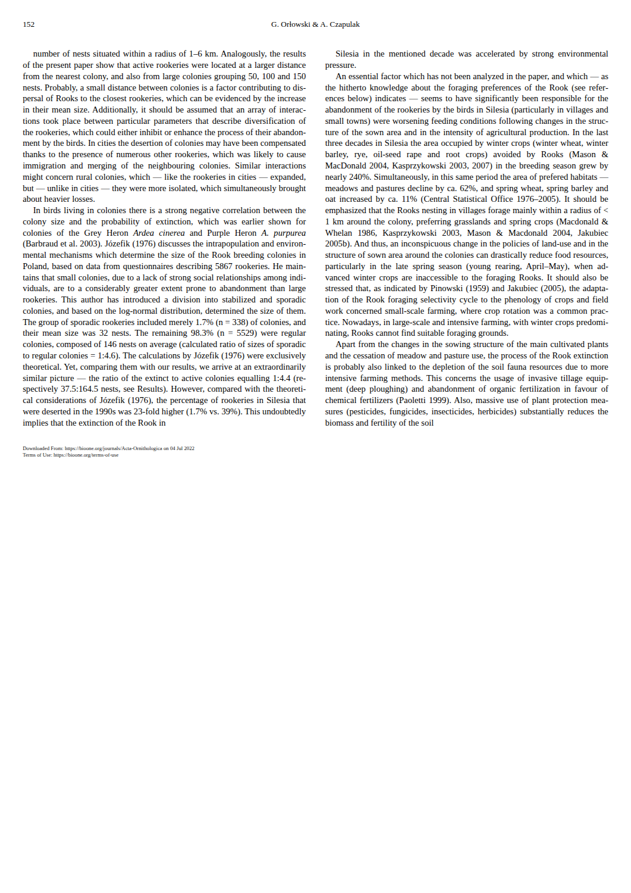152
G. Orłowski & A. Czapulak
number of nests situated within a radius of 1–6 km. Analogously, the results of the present paper show that active rookeries were located at a larger distance from the nearest colony, and also from large colonies grouping 50, 100 and 150 nests. Probably, a small distance between colonies is a factor contributing to dispersal of Rooks to the closest rookeries, which can be evidenced by the increase in their mean size. Additionally, it should be assumed that an array of interactions took place between particular parameters that describe diversification of the rookeries, which could either inhibit or enhance the process of their abandonment by the birds. In cities the desertion of colonies may have been compensated thanks to the presence of numerous other rookeries, which was likely to cause immigration and merging of the neighbouring colonies. Similar interactions might concern rural colonies, which — like the rookeries in cities — expanded, but — unlike in cities — they were more isolated, which simultaneously brought about heavier losses.
In birds living in colonies there is a strong negative correlation between the colony size and the probability of extinction, which was earlier shown for colonies of the Grey Heron Ardea cinerea and Purple Heron A. purpurea (Barbraud et al. 2003). Józefik (1976) discusses the intrapopulation and environmental mechanisms which determine the size of the Rook breeding colonies in Poland, based on data from questionnaires describing 5867 rookeries. He maintains that small colonies, due to a lack of strong social relationships among individuals, are to a considerably greater extent prone to abandonment than large rookeries. This author has introduced a division into stabilized and sporadic colonies, and based on the log-normal distribution, determined the size of them. The group of sporadic rookeries included merely 1.7% (n = 338) of colonies, and their mean size was 32 nests. The remaining 98.3% (n = 5529) were regular colonies, composed of 146 nests on average (calculated ratio of sizes of sporadic to regular colonies = 1:4.6). The calculations by Józefik (1976) were exclusively theoretical. Yet, comparing them with our results, we arrive at an extraordinarily similar picture — the ratio of the extinct to active colonies equalling 1:4.4 (respectively 37.5:164.5 nests, see Results). However, compared with the theoretical considerations of Józefik (1976), the percentage of rookeries in Silesia that were deserted in the 1990s was 23-fold higher (1.7% vs. 39%). This undoubtedly implies that the extinction of the Rook in
Silesia in the mentioned decade was accelerated by strong environmental pressure.
An essential factor which has not been analyzed in the paper, and which — as the hitherto knowledge about the foraging preferences of the Rook (see references below) indicates — seems to have significantly been responsible for the abandonment of the rookeries by the birds in Silesia (particularly in villages and small towns) were worsening feeding conditions following changes in the structure of the sown area and in the intensity of agricultural production. In the last three decades in Silesia the area occupied by winter crops (winter wheat, winter barley, rye, oil-seed rape and root crops) avoided by Rooks (Mason & MacDonald 2004, Kasprzykowski 2003, 2007) in the breeding season grew by nearly 240%. Simultaneously, in this same period the area of prefered habitats — meadows and pastures decline by ca. 62%, and spring wheat, spring barley and oat increased by ca. 11% (Central Statistical Office 1976–2005). It should be emphasized that the Rooks nesting in villages forage mainly within a radius of < 1 km around the colony, preferring grasslands and spring crops (Macdonald & Whelan 1986, Kasprzykowski 2003, Mason & Macdonald 2004, Jakubiec 2005b). And thus, an inconspicuous change in the policies of land-use and in the structure of sown area around the colonies can drastically reduce food resources, particularly in the late spring season (young rearing, April–May), when advanced winter crops are inaccessible to the foraging Rooks. It should also be stressed that, as indicated by Pinowski (1959) and Jakubiec (2005), the adaptation of the Rook foraging selectivity cycle to the phenology of crops and field work concerned small-scale farming, where crop rotation was a common practice. Nowadays, in large-scale and intensive farming, with winter crops predominating, Rooks cannot find suitable foraging grounds.
Apart from the changes in the sowing structure of the main cultivated plants and the cessation of meadow and pasture use, the process of the Rook extinction is probably also linked to the depletion of the soil fauna resources due to more intensive farming methods. This concerns the usage of invasive tillage equipment (deep ploughing) and abandonment of organic fertilization in favour of chemical fertilizers (Paoletti 1999). Also, massive use of plant protection measures (pesticides, fungicides, insecticides, herbicides) substantially reduces the biomass and fertility of the soil
Downloaded From: https://bioone.org/journals/Acta-Ornithologica on 04 Jul 2022
Terms of Use: https://bioone.org/terms-of-use